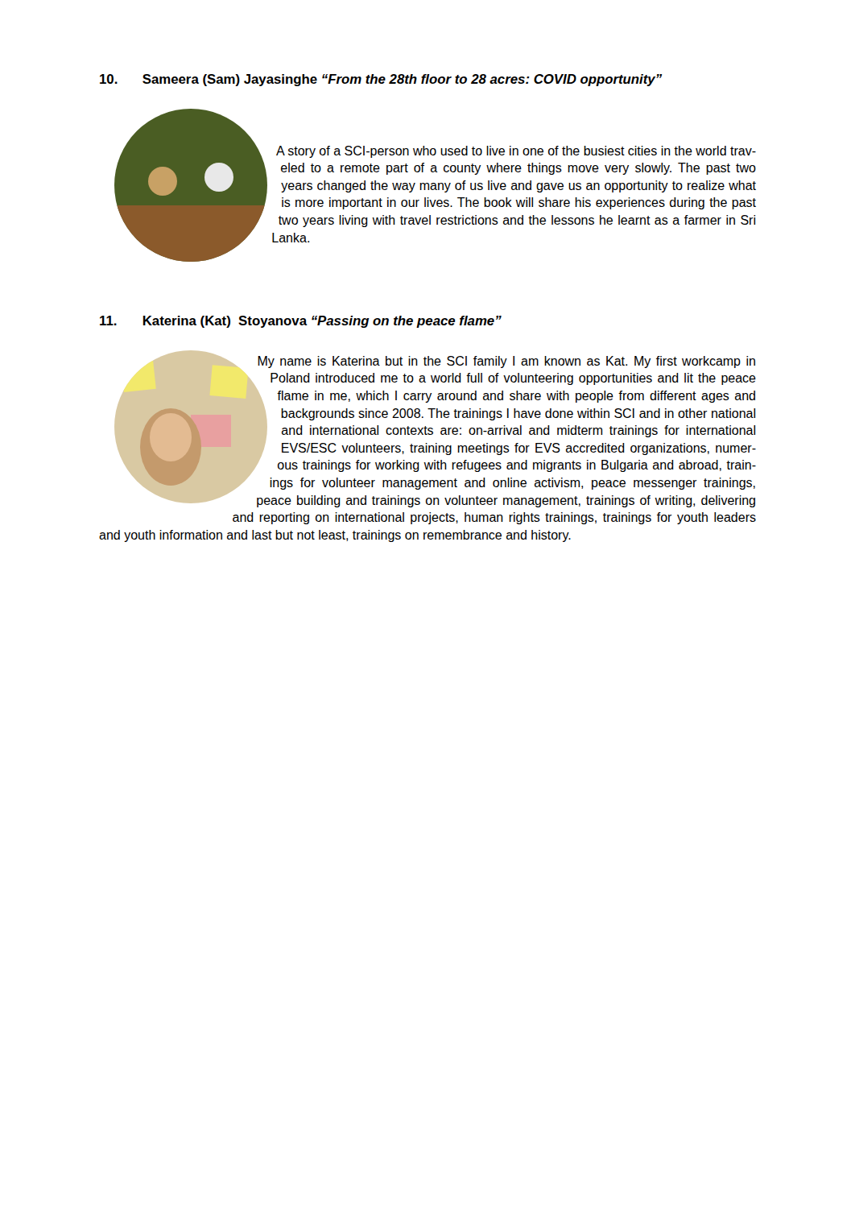10. Sameera (Sam) Jayasinghe “From the 28th floor to 28 acres: COVID opportunity”
A story of a SCI-person who used to live in one of the busiest cities in the world traveled to a remote part of a county where things move very slowly. The past two years changed the way many of us live and gave us an opportunity to realize what is more important in our lives. The book will share his experiences during the past two years living with travel restrictions and the lessons he learnt as a farmer in Sri Lanka.
11. Katerina (Kat) Stoyanova “Passing on the peace flame”
My name is Katerina but in the SCI family I am known as Kat. My first workcamp in Poland introduced me to a world full of volunteering opportunities and lit the peace flame in me, which I carry around and share with people from different ages and backgrounds since 2008. The trainings I have done within SCI and in other national and international contexts are: on-arrival and midterm trainings for international EVS/ESC volunteers, training meetings for EVS accredited organizations, numerous trainings for working with refugees and migrants in Bulgaria and abroad, trainings for volunteer management and online activism, peace messenger trainings, peace building and trainings on volunteer management, trainings of writing, delivering and reporting on international projects, human rights trainings, trainings for youth leaders and youth information and last but not least, trainings on remembrance and history.